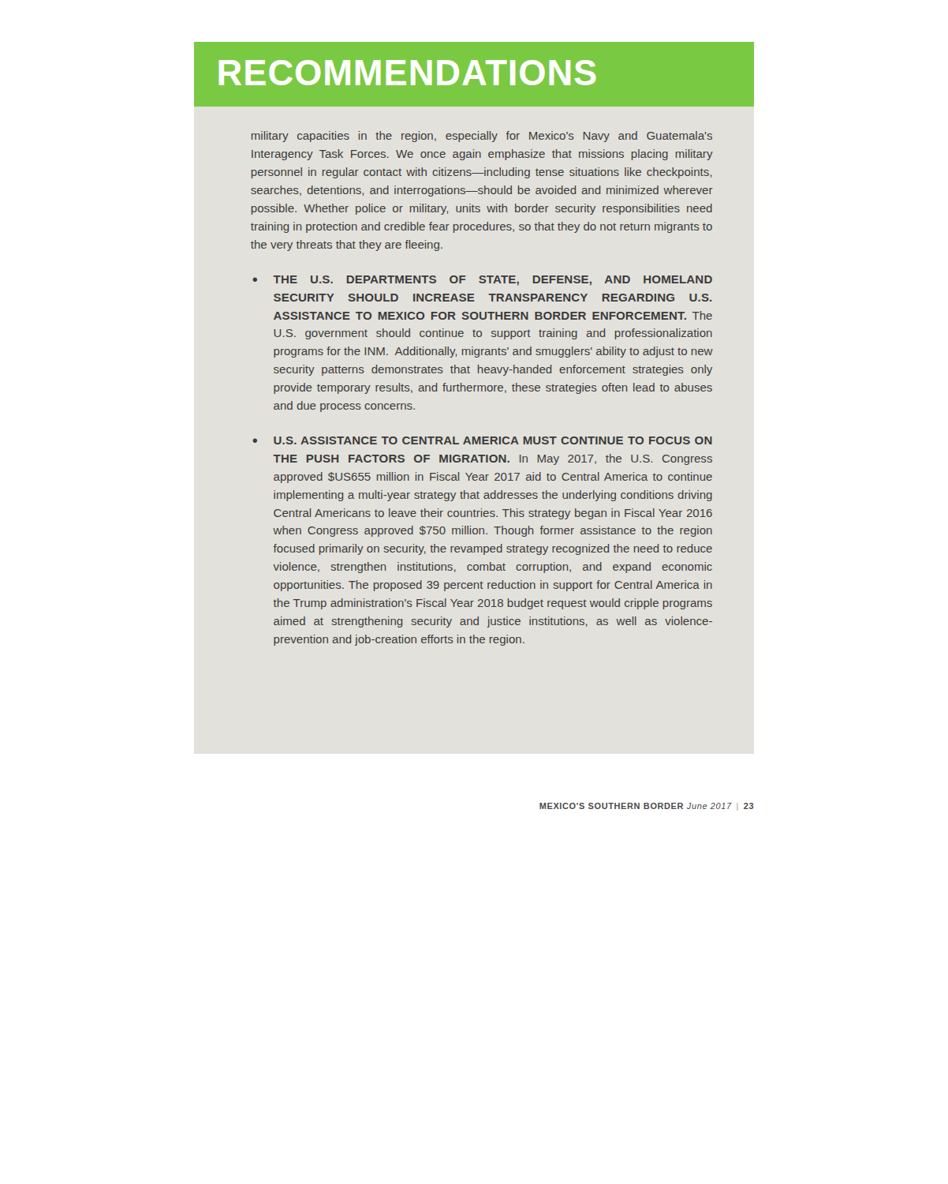RECOMMENDATIONS
military capacities in the region, especially for Mexico's Navy and Guatemala's Interagency Task Forces. We once again emphasize that missions placing military personnel in regular contact with citizens—including tense situations like checkpoints, searches, detentions, and interrogations—should be avoided and minimized wherever possible. Whether police or military, units with border security responsibilities need training in protection and credible fear procedures, so that they do not return migrants to the very threats that they are fleeing.
THE U.S. DEPARTMENTS OF STATE, DEFENSE, AND HOMELAND SECURITY SHOULD INCREASE TRANSPARENCY REGARDING U.S. ASSISTANCE TO MEXICO FOR SOUTHERN BORDER ENFORCEMENT. The U.S. government should continue to support training and professionalization programs for the INM. Additionally, migrants' and smugglers' ability to adjust to new security patterns demonstrates that heavy-handed enforcement strategies only provide temporary results, and furthermore, these strategies often lead to abuses and due process concerns.
U.S. ASSISTANCE TO CENTRAL AMERICA MUST CONTINUE TO FOCUS ON THE PUSH FACTORS OF MIGRATION. In May 2017, the U.S. Congress approved $US655 million in Fiscal Year 2017 aid to Central America to continue implementing a multi-year strategy that addresses the underlying conditions driving Central Americans to leave their countries. This strategy began in Fiscal Year 2016 when Congress approved $750 million. Though former assistance to the region focused primarily on security, the revamped strategy recognized the need to reduce violence, strengthen institutions, combat corruption, and expand economic opportunities. The proposed 39 percent reduction in support for Central America in the Trump administration's Fiscal Year 2018 budget request would cripple programs aimed at strengthening security and justice institutions, as well as violence-prevention and job-creation efforts in the region.
MEXICO'S SOUTHERN BORDER June 2017|23